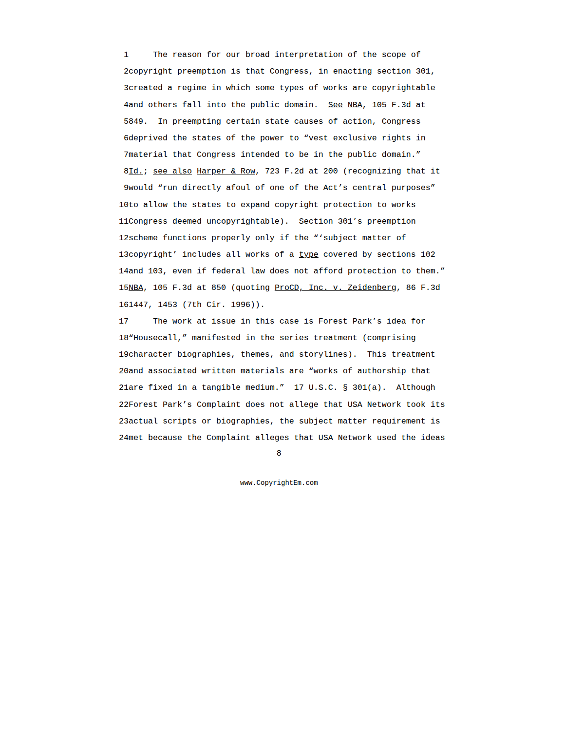| 1 | The reason for our broad interpretation of the scope of |
| 2 | copyright preemption is that Congress, in enacting section 301, |
| 3 | created a regime in which some types of works are copyrightable |
| 4 | and others fall into the public domain. See NBA , 105 F.3d at |
| 5 | 849. In preempting certain state causes of action, Congress |
| 6 | deprived the states of the power to “vest exclusive rights in |
| 7 | material that Congress intended to be in the public domain.” |
| 8 | Id. ; see also Harper & Row , 723 F.2d at 200 (recognizing that it |
| 9 | would “run directly afoul of one of the Act’s central purposes” |
| 10 | to allow the states to expand copyright protection to works |
| 11 | Congress deemed uncopyrightable). Section 301’s preemption |
| 12 | scheme functions properly only if the “‘subject matter of |
| 13 | copyright’ includes all works of a type covered by sections 102 |
| 14 | and 103, even if federal law does not afford protection to them.” |
| 15 | NBA , 105 F.3d at 850 (quoting ProCD, Inc. v. Zeidenberg , 86 F.3d |
| 16 | 1447, 1453 (7th Cir. 1996)). |
| 17 | The work at issue in this case is Forest Park’s idea for |
| 18 | “Housecall,” manifested in the series treatment (comprising |
| 19 | character biographies, themes, and storylines). This treatment |
| 20 | and associated written materials are “works of authorship that |
| 21 | are fixed in a tangible medium.” 17 U.S.C. § 301(a). Although |
| 22 | Forest Park’s Complaint does not allege that USA Network took its |
| 23 | actual scripts or biographies, the subject matter requirement is |
| 24 | met because the Complaint alleges that USA Network used the ideas |
8
www.CopyrightEm.com